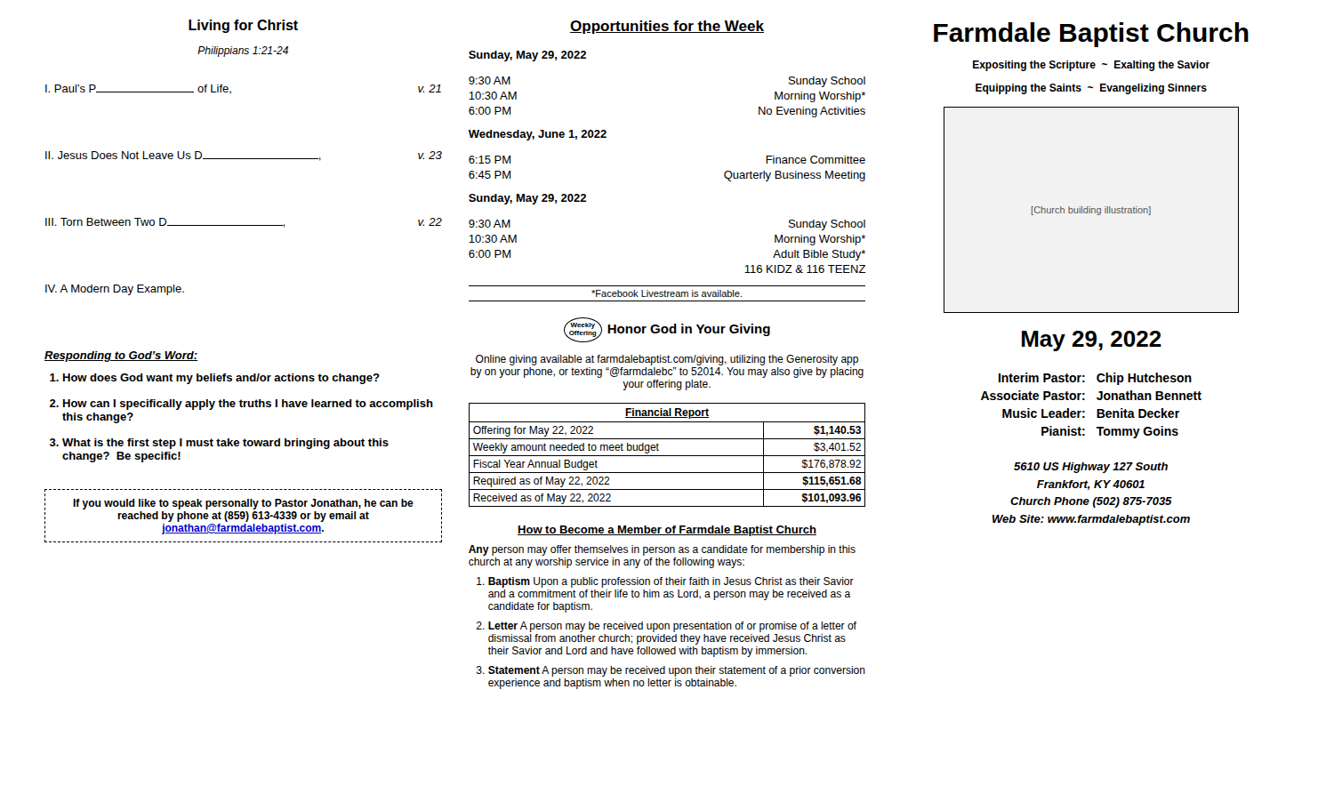Living for Christ
Philippians 1:21-24
I. Paul’s P of Life, v. 21
II. Jesus Does Not Leave Us D , v. 23
III. Torn Between Two D , v. 22
IV. A Modern Day Example.
Responding to God’s Word:
How does God want my beliefs and/or actions to change?
How can I specifically apply the truths I have learned to accomplish this change?
What is the first step I must take toward bringing about this change? Be specific!
If you would like to speak personally to Pastor Jonathan, he can be reached by phone at (859) 613-4339 or by email at jonathan@farmdalebaptist.com.
Opportunities for the Week
Sunday, May 29, 2022
| 9:30 AM | Sunday School |
| 10:30 AM | Morning Worship* |
| 6:00 PM | No Evening Activities |
Wednesday, June 1, 2022
| 6:15 PM | Finance Committee |
| 6:45 PM | Quarterly Business Meeting |
Sunday, May 29, 2022
| 9:30 AM | Sunday School |
| 10:30 AM | Morning Worship* |
| 6:00 PM | Adult Bible Study* |
| | 116 KIDZ & 116 TEENZ |
*Facebook Livestream is available.
Weekly
Offering Honor God in Your Giving
Online giving available at farmdalebaptist.com/giving, utilizing the Generosity app by on your phone, or texting “@farmdalebc” to 52014. You may also give by placing your offering plate.
Financial Report
| Offering for May 22, 2022 | $1,140.53 |
| Weekly amount needed to meet budget | $3,401.52 |
| Fiscal Year Annual Budget | $176,878.92 |
| Required as of May 22, 2022 | $115,651.68 |
| Received as of May 22, 2022 | $101,093.96 |
How to Become a Member of Farmdale Baptist Church
Any person may offer themselves in person as a candidate for membership in this church at any worship service in any of the following ways:
Baptism Upon a public profession of their faith in Jesus Christ as their Savior and a commitment of their life to him as Lord, a person may be received as a candidate for baptism.
Letter A person may be received upon presentation of or promise of a letter of dismissal from another church; provided they have received Jesus Christ as their Savior and Lord and have followed with baptism by immersion.
Statement A person may be received upon their statement of a prior conversion experience and baptism when no letter is obtainable.
Farmdale Baptist Church
Expositing the Scripture ~ Exalting the Savior
Equipping the Saints ~ Evangelizing Sinners
[Church building illustration]
May 29, 2022
| Interim Pastor: | Chip Hutcheson |
| Associate Pastor: | Jonathan Bennett |
| Music Leader: | Benita Decker |
| Pianist: | Tommy Goins |
5610 US Highway 127 South
Frankfort, KY 40601
Church Phone (502) 875-7035
Web Site: www.farmdalebaptist.com